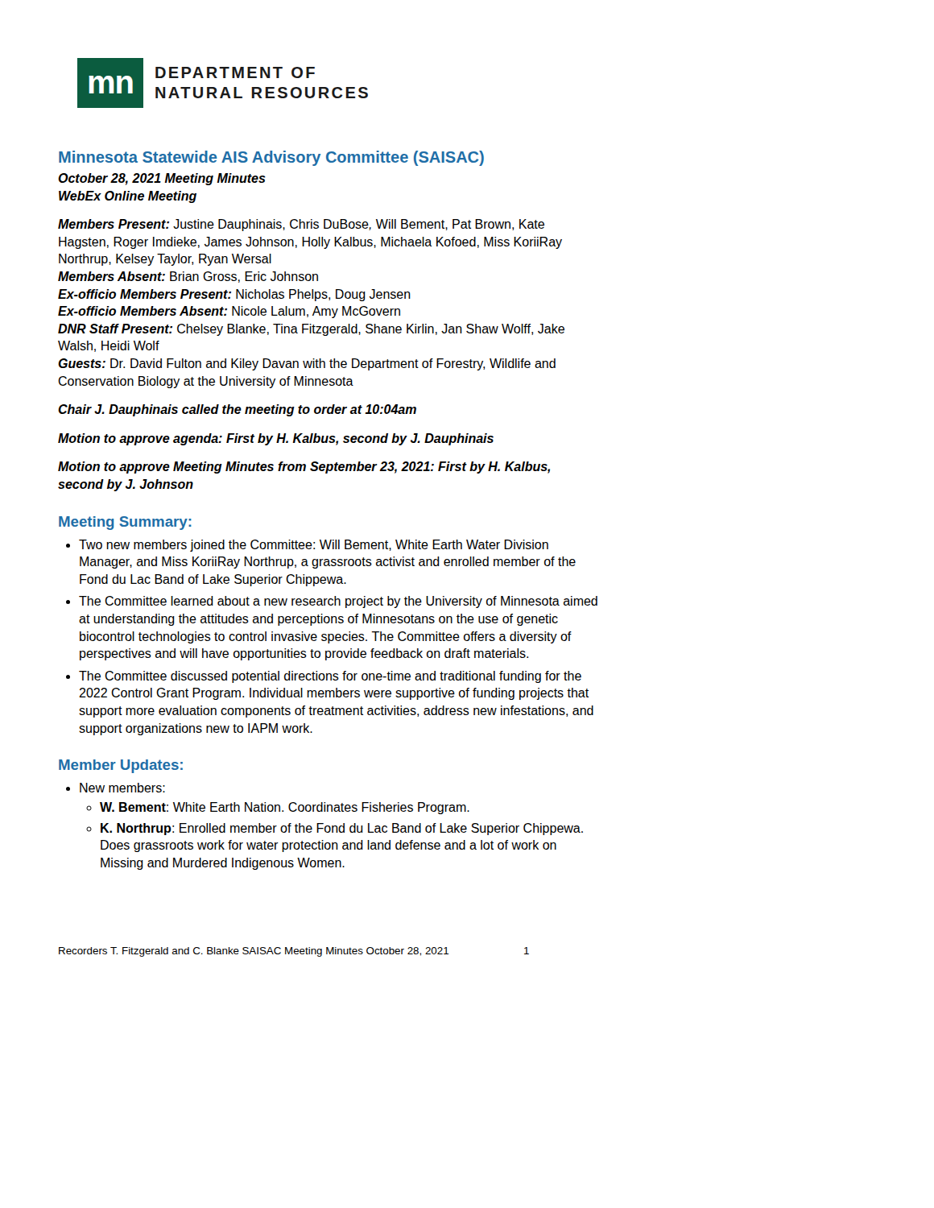mn Department of
Natural Resources
Minnesota Statewide AIS Advisory Committee (SAISAC)
October 28, 2021 Meeting Minutes
WebEx Online Meeting
Members Present: Justine Dauphinais, Chris DuBose, Will Bement, Pat Brown, Kate Hagsten, Roger Imdieke, James Johnson, Holly Kalbus, Michaela Kofoed, Miss KoriiRay Northrup, Kelsey Taylor, Ryan Wersal
Members Absent: Brian Gross, Eric Johnson
Ex-officio Members Present: Nicholas Phelps, Doug Jensen
Ex-officio Members Absent: Nicole Lalum, Amy McGovern
DNR Staff Present: Chelsey Blanke, Tina Fitzgerald, Shane Kirlin, Jan Shaw Wolff, Jake Walsh, Heidi Wolf
Guests: Dr. David Fulton and Kiley Davan with the Department of Forestry, Wildlife and Conservation Biology at the University of Minnesota
Chair J. Dauphinais called the meeting to order at 10:04am
Motion to approve agenda: First by H. Kalbus, second by J. Dauphinais
Motion to approve Meeting Minutes from September 23, 2021: First by H. Kalbus, second by J. Johnson
Meeting Summary:
Two new members joined the Committee: Will Bement, White Earth Water Division Manager, and Miss KoriiRay Northrup, a grassroots activist and enrolled member of the Fond du Lac Band of Lake Superior Chippewa.
The Committee learned about a new research project by the University of Minnesota aimed at understanding the attitudes and perceptions of Minnesotans on the use of genetic biocontrol technologies to control invasive species. The Committee offers a diversity of perspectives and will have opportunities to provide feedback on draft materials.
The Committee discussed potential directions for one-time and traditional funding for the 2022 Control Grant Program. Individual members were supportive of funding projects that support more evaluation components of treatment activities, address new infestations, and support organizations new to IAPM work.
Member Updates:
New members:
W. Bement: White Earth Nation. Coordinates Fisheries Program.
K. Northrup: Enrolled member of the Fond du Lac Band of Lake Superior Chippewa. Does grassroots work for water protection and land defense and a lot of work on Missing and Murdered Indigenous Women.
Recorders T. Fitzgerald and C. Blanke SAISAC Meeting Minutes October 28, 2021 1